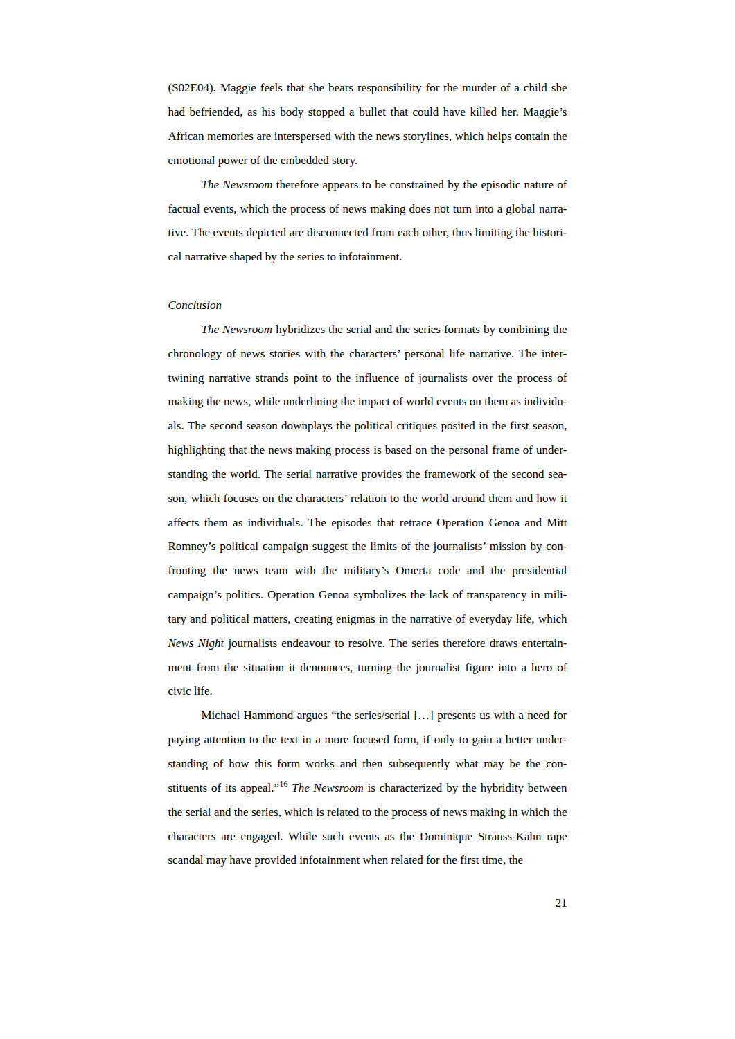(S02E04). Maggie feels that she bears responsibility for the murder of a child she had befriended, as his body stopped a bullet that could have killed her. Maggie’s African memories are interspersed with the news storylines, which helps contain the emotional power of the embedded story.
The Newsroom therefore appears to be constrained by the episodic nature of factual events, which the process of news making does not turn into a global narrative. The events depicted are disconnected from each other, thus limiting the historical narrative shaped by the series to infotainment.
Conclusion
The Newsroom hybridizes the serial and the series formats by combining the chronology of news stories with the characters’ personal life narrative. The intertwining narrative strands point to the influence of journalists over the process of making the news, while underlining the impact of world events on them as individuals. The second season downplays the political critiques posited in the first season, highlighting that the news making process is based on the personal frame of understanding the world. The serial narrative provides the framework of the second season, which focuses on the characters’ relation to the world around them and how it affects them as individuals. The episodes that retrace Operation Genoa and Mitt Romney’s political campaign suggest the limits of the journalists’ mission by confronting the news team with the military’s Omerta code and the presidential campaign’s politics. Operation Genoa symbolizes the lack of transparency in military and political matters, creating enigmas in the narrative of everyday life, which News Night journalists endeavour to resolve. The series therefore draws entertainment from the situation it denounces, turning the journalist figure into a hero of civic life.
Michael Hammond argues “the series/serial […] presents us with a need for paying attention to the text in a more focused form, if only to gain a better understanding of how this form works and then subsequently what may be the constituents of its appeal.”16 The Newsroom is characterized by the hybridity between the serial and the series, which is related to the process of news making in which the characters are engaged. While such events as the Dominique Strauss-Kahn rape scandal may have provided infotainment when related for the first time, the
21